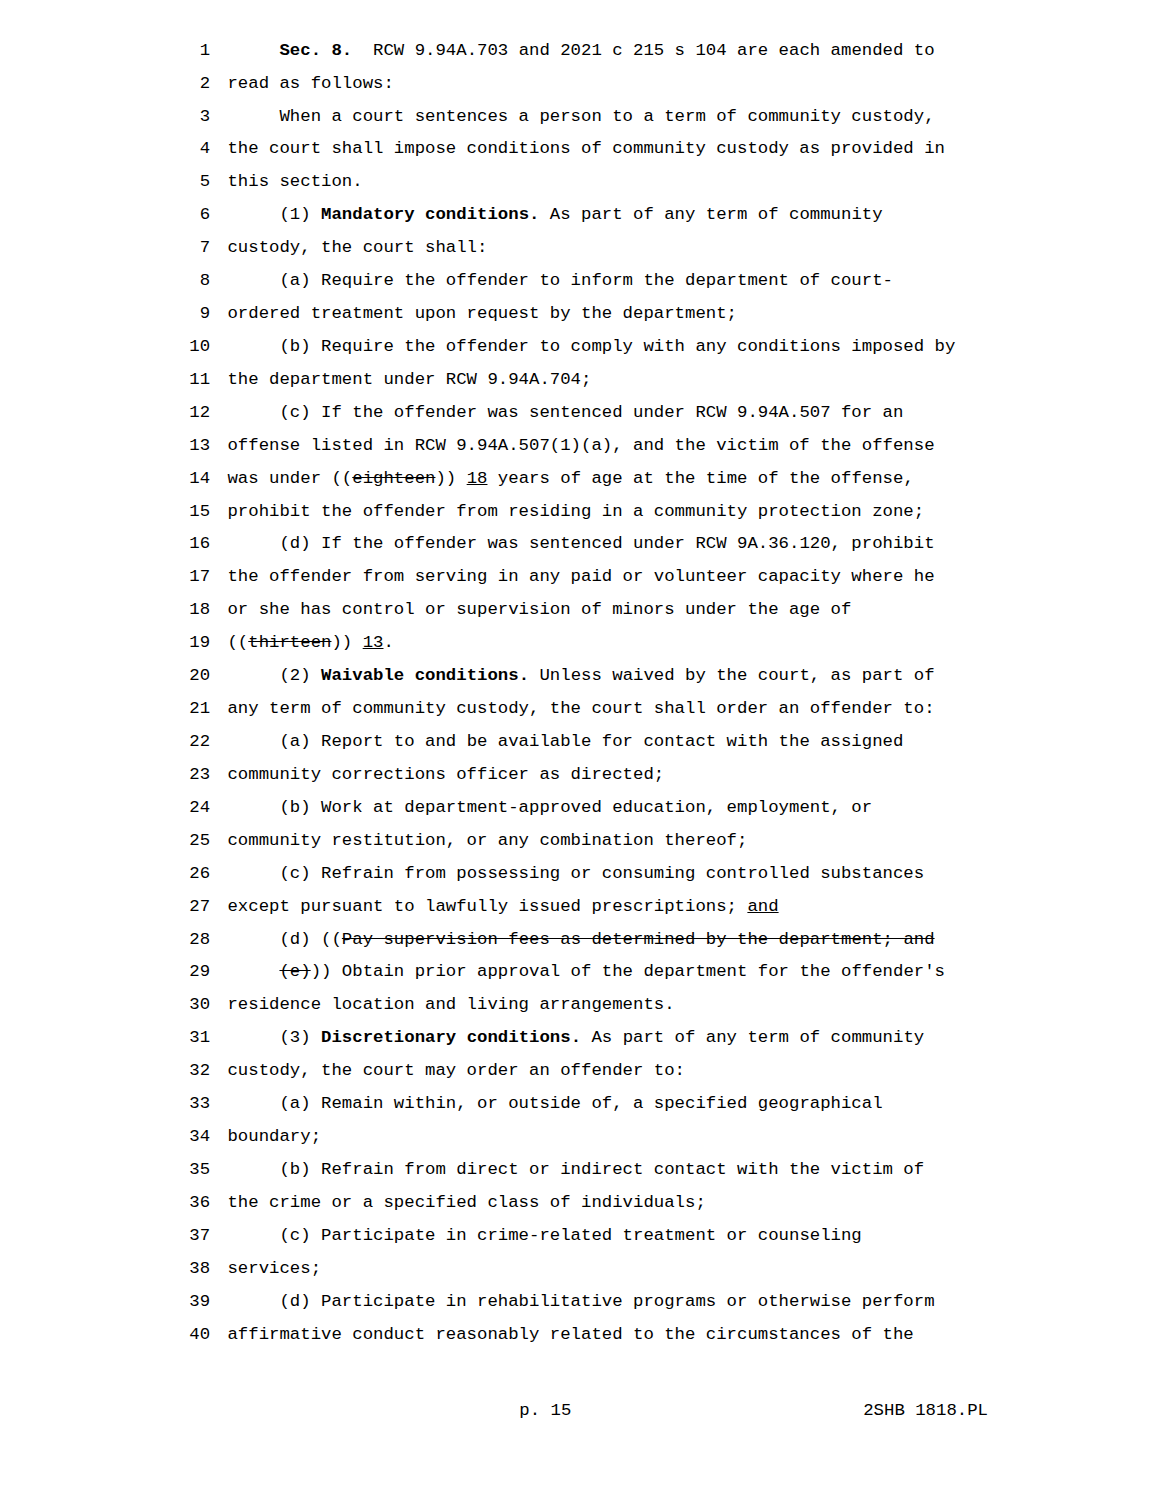Sec. 8. RCW 9.94A.703 and 2021 c 215 s 104 are each amended to
read as follows:
When a court sentences a person to a term of community custody,
the court shall impose conditions of community custody as provided in
this section.
(1) Mandatory conditions. As part of any term of community
custody, the court shall:
(a) Require the offender to inform the department of court-
ordered treatment upon request by the department;
(b) Require the offender to comply with any conditions imposed by
the department under RCW 9.94A.704;
(c) If the offender was sentenced under RCW 9.94A.507 for an
offense listed in RCW 9.94A.507(1)(a), and the victim of the offense
was under ((eighteen)) 18 years of age at the time of the offense,
prohibit the offender from residing in a community protection zone;
(d) If the offender was sentenced under RCW 9A.36.120, prohibit
the offender from serving in any paid or volunteer capacity where he
or she has control or supervision of minors under the age of
((thirteen)) 13.
(2) Waivable conditions. Unless waived by the court, as part of
any term of community custody, the court shall order an offender to:
(a) Report to and be available for contact with the assigned
community corrections officer as directed;
(b) Work at department-approved education, employment, or
community restitution, or any combination thereof;
(c) Refrain from possessing or consuming controlled substances
except pursuant to lawfully issued prescriptions; and
(d) ((Pay supervision fees as determined by the department; and
(e))) Obtain prior approval of the department for the offender's
residence location and living arrangements.
(3) Discretionary conditions. As part of any term of community
custody, the court may order an offender to:
(a) Remain within, or outside of, a specified geographical
boundary;
(b) Refrain from direct or indirect contact with the victim of
the crime or a specified class of individuals;
(c) Participate in crime-related treatment or counseling
services;
(d) Participate in rehabilitative programs or otherwise perform
affirmative conduct reasonably related to the circumstances of the
p. 15 2SHB 1818.PL